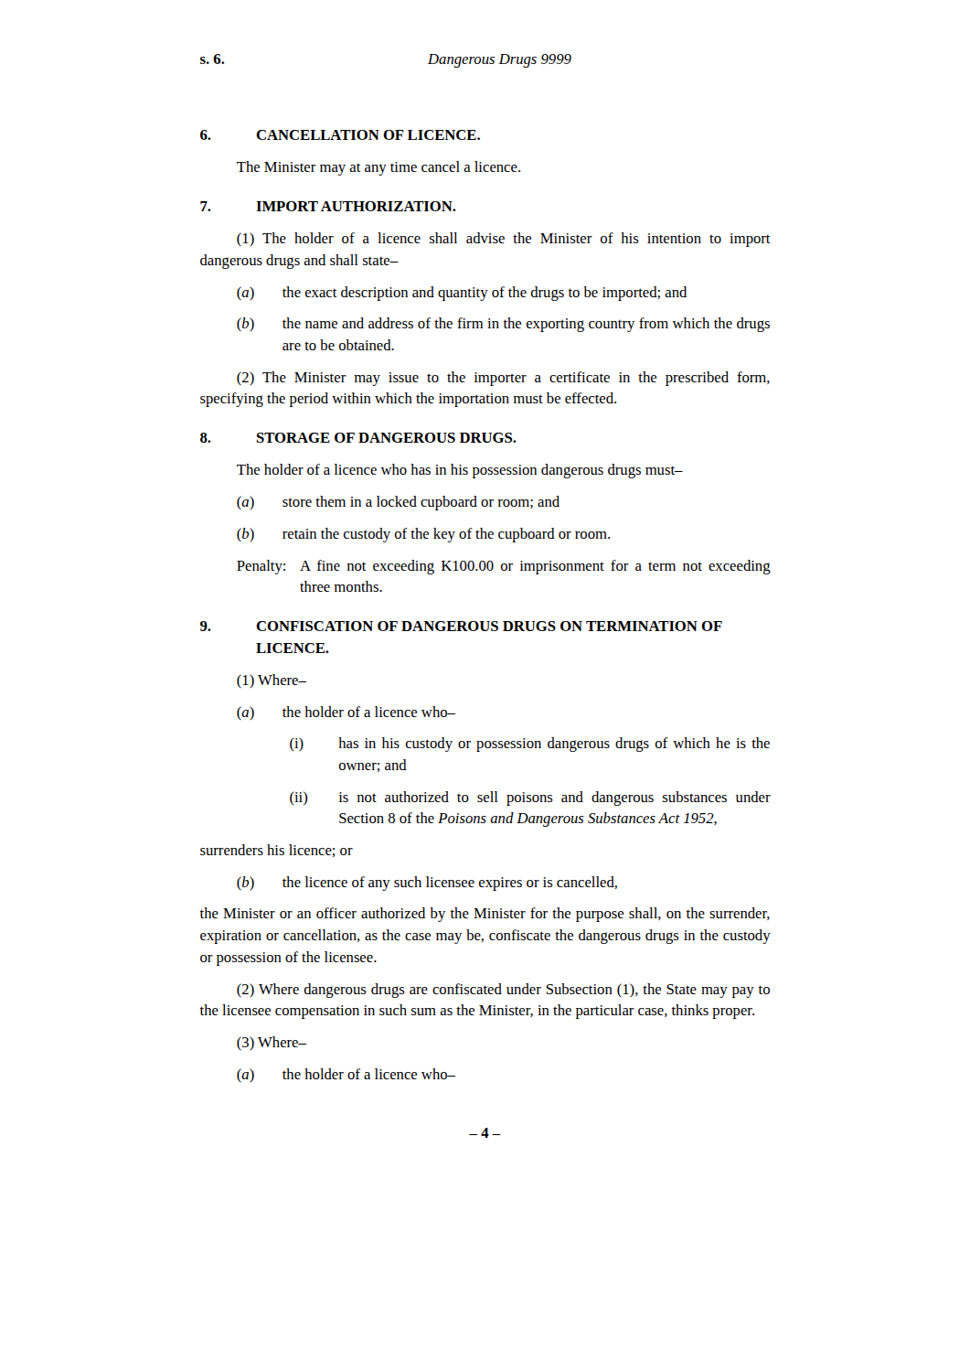s. 6.
Dangerous Drugs 9999
6. Cancellation of Licence.
The Minister may at any time cancel a licence.
7. Import Authorization.
(1) The holder of a licence shall advise the Minister of his intention to import dangerous drugs and shall state–
(a) the exact description and quantity of the drugs to be imported; and
(b) the name and address of the firm in the exporting country from which the drugs are to be obtained.
(2) The Minister may issue to the importer a certificate in the prescribed form, specifying the period within which the importation must be effected.
8. Storage of Dangerous Drugs.
The holder of a licence who has in his possession dangerous drugs must–
(a) store them in a locked cupboard or room; and
(b) retain the custody of the key of the cupboard or room.
Penalty: A fine not exceeding K100.00 or imprisonment for a term not exceeding three months.
9. Confiscation of Dangerous Drugs on Termination of Licence.
(1) Where–
(a) the holder of a licence who–
(i) has in his custody or possession dangerous drugs of which he is the owner; and
(ii) is not authorized to sell poisons and dangerous substances under Section 8 of the Poisons and Dangerous Substances Act 1952,
surrenders his licence; or
(b) the licence of any such licensee expires or is cancelled,
the Minister or an officer authorized by the Minister for the purpose shall, on the surrender, expiration or cancellation, as the case may be, confiscate the dangerous drugs in the custody or possession of the licensee.
(2) Where dangerous drugs are confiscated under Subsection (1), the State may pay to the licensee compensation in such sum as the Minister, in the particular case, thinks proper.
(3) Where–
(a) the holder of a licence who–
– 4 –